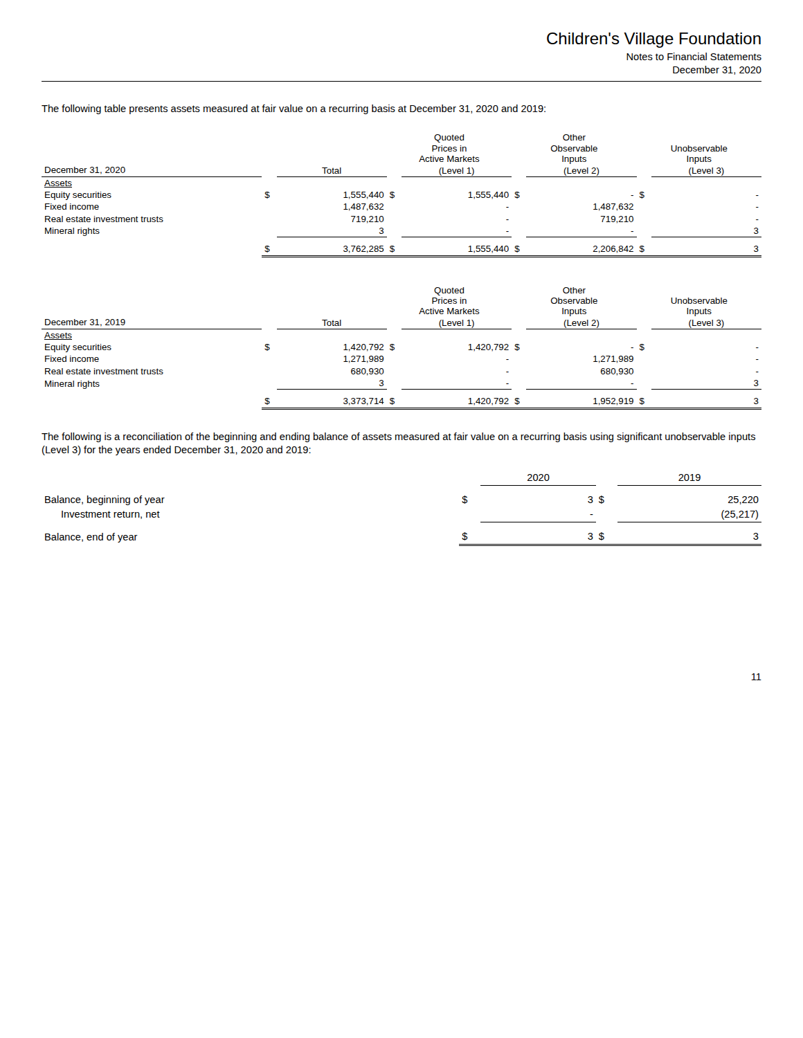Children's Village Foundation
Notes to Financial Statements
December 31, 2020
The following table presents assets measured at fair value on a recurring basis at December 31, 2020 and 2019:
| | | Quoted Prices in Active Markets | Other Observable Inputs | Unobservable Inputs |
| December 31, 2020 | | Total | | (Level 1) | | (Level 2) | | (Level 3) |
| Assets | |
| Equity securities | $ | 1,555,440 | $ | 1,555,440 | $ | - | $ | - |
| Fixed income | | 1,487,632 | | - | | 1,487,632 | | - |
| Real estate investment trusts | | 719,210 | | - | | 719,210 | | - |
| Mineral rights | | 3 | | - | | - | | 3 |
| | $ | 3,762,285 | $ | 1,555,440 | $ | 2,206,842 | $ | 3 |
| | | Quoted Prices in Active Markets | Other Observable Inputs | Unobservable Inputs |
| December 31, 2019 | | Total | | (Level 1) | | (Level 2) | | (Level 3) |
| Assets | |
| Equity securities | $ | 1,420,792 | $ | 1,420,792 | $ | - | $ | - |
| Fixed income | | 1,271,989 | | - | | 1,271,989 | | - |
| Real estate investment trusts | | 680,930 | | - | | 680,930 | | - |
| Mineral rights | | 3 | | - | | - | | 3 |
| | $ | 3,373,714 | $ | 1,420,792 | $ | 1,952,919 | $ | 3 |
The following is a reconciliation of the beginning and ending balance of assets measured at fair value on a recurring basis using significant unobservable inputs (Level 3) for the years ended December 31, 2020 and 2019:
| | | 2020 | | 2019 |
| Balance, beginning of year | $ | 3 | $ | 25,220 |
| Investment return, net | | - | | (25,217) |
| Balance, end of year | $ | 3 | $ | 3 |
11